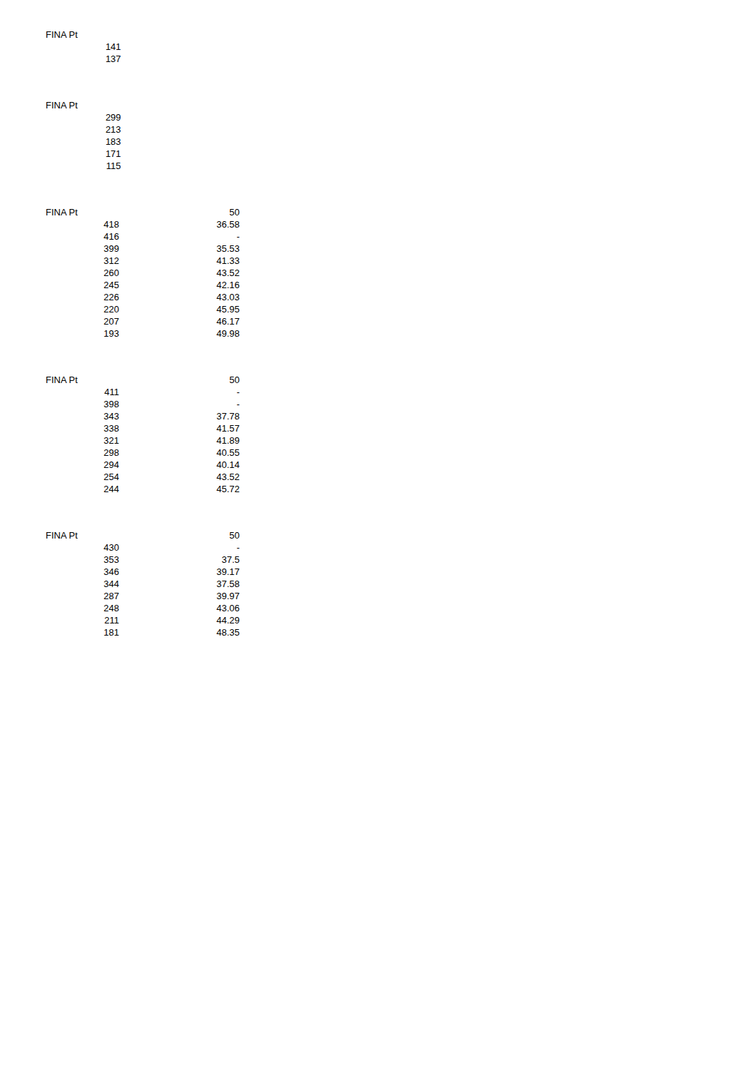| FINA Pt | |
| --- | --- |
| 141 | |
| 137 | |
| FINA Pt | |
| --- | --- |
| 299 | |
| 213 | |
| 183 | |
| 171 | |
| 115 | |
| FINA Pt | 50 |
| --- | --- |
| 418 | 36.58 |
| 416 | - |
| 399 | 35.53 |
| 312 | 41.33 |
| 260 | 43.52 |
| 245 | 42.16 |
| 226 | 43.03 |
| 220 | 45.95 |
| 207 | 46.17 |
| 193 | 49.98 |
| FINA Pt | 50 |
| --- | --- |
| 411 | - |
| 398 | - |
| 343 | 37.78 |
| 338 | 41.57 |
| 321 | 41.89 |
| 298 | 40.55 |
| 294 | 40.14 |
| 254 | 43.52 |
| 244 | 45.72 |
| FINA Pt | 50 |
| --- | --- |
| 430 | - |
| 353 | 37.5 |
| 346 | 39.17 |
| 344 | 37.58 |
| 287 | 39.97 |
| 248 | 43.06 |
| 211 | 44.29 |
| 181 | 48.35 |